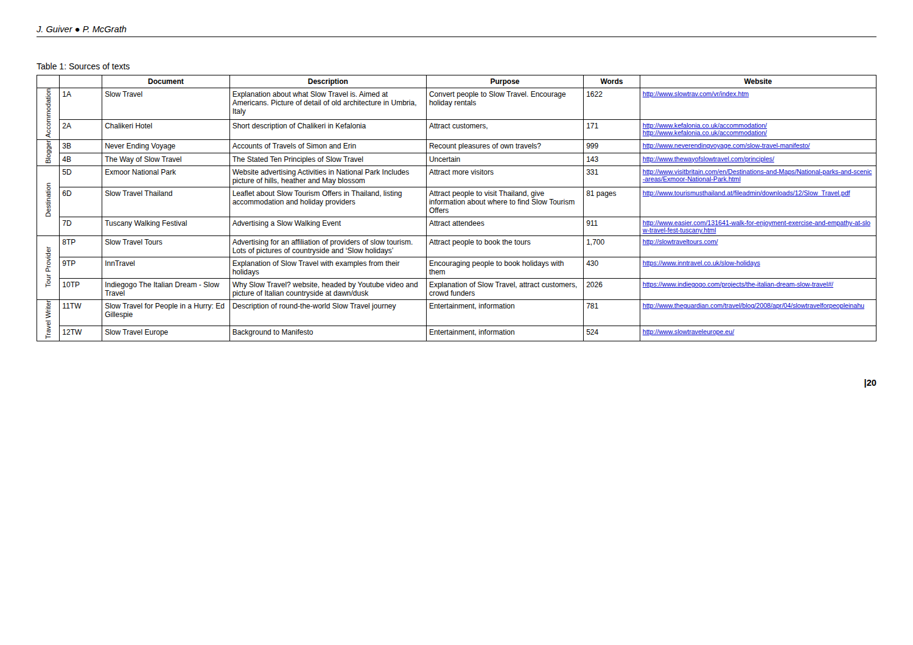J. Guiver ● P. McGrath
Table 1: Sources of texts
| | | Document | Description | Purpose | Words | Website |
| --- | --- | --- | --- | --- | --- | --- |
| Accommodation | 1A | Slow Travel | Explanation about what Slow Travel is. Aimed at Americans. Picture of detail of old architecture in Umbria, Italy | Convert people to Slow Travel. Encourage holiday rentals | 1622 | http://www.slowtrav.com/vr/index.htm |
| 2A | Chalikeri Hotel | Short description of Chalikeri in Kefalonia | Attract customers, | 171 | http://www.kefalonia.co.uk/accommodation/ http://www.kefalonia.co.uk/accommodation/ |
| Blogger | 3B | Never Ending Voyage | Accounts of Travels of Simon and Erin | Recount pleasures of own travels? | 999 | http://www.neverendingvoyage.com/slow-travel-manifesto/ |
| 4B | The Way of Slow Travel | The Stated Ten Principles of Slow Travel | Uncertain | 143 | http://www.thewayofslowtravel.com/principles/ |
| Destination | 5D | Exmoor National Park | Website advertising Activities in National Park Includes picture of hills, heather and May blossom | Attract more visitors | 331 | http://www.visitbritain.com/en/Destinations-and-Maps/National-parks-and-scenic-areas/Exmoor-National-Park.html |
| 6D | Slow Travel Thailand | Leaflet about Slow Tourism Offers in Thailand, listing accommodation and holiday providers | Attract people to visit Thailand, give information about where to find Slow Tourism Offers | 81 pages | http://www.tourismusthailand.at/fileadmin/downloads/12/Slow_Travel.pdf |
| 7D | Tuscany Walking Festival | Advertising a Slow Walking Event | Attract attendees | 911 | http://www.easier.com/131641-walk-for-enjoyment-exercise-and-empathy-at-slow-travel-fest-tuscany.html |
| Tour Provider | 8TP | Slow Travel Tours | Advertising for an affiliation of providers of slow tourism. Lots of pictures of countryside and ‘Slow holidays’ | Attract people to book the tours | 1,700 | http://slowtraveltours.com/ |
| 9TP | InnTravel | Explanation of Slow Travel with examples from their holidays | Encouraging people to book holidays with them | 430 | https://www.inntravel.co.uk/slow-holidays |
| 10TP | Indiegogo The Italian Dream - Slow Travel | Why Slow Travel? website, headed by Youtube video and picture of Italian countryside at dawn/dusk | Explanation of Slow Travel, attract customers, crowd funders | 2026 | https://www.indiegogo.com/projects/the-italian-dream-slow-travel#/ |
| Travel Writer | 11TW | Slow Travel for People in a Hurry: Ed Gillespie | Description of round-the-world Slow Travel journey | Entertainment, information | 781 | http://www.theguardian.com/travel/blog/2008/apr/04/slowtravelforpeopleinahu |
| 12TW | Slow Travel Europe | Background to Manifesto | Entertainment, information | 524 | http://www.slowtraveleurope.eu/ |
|20